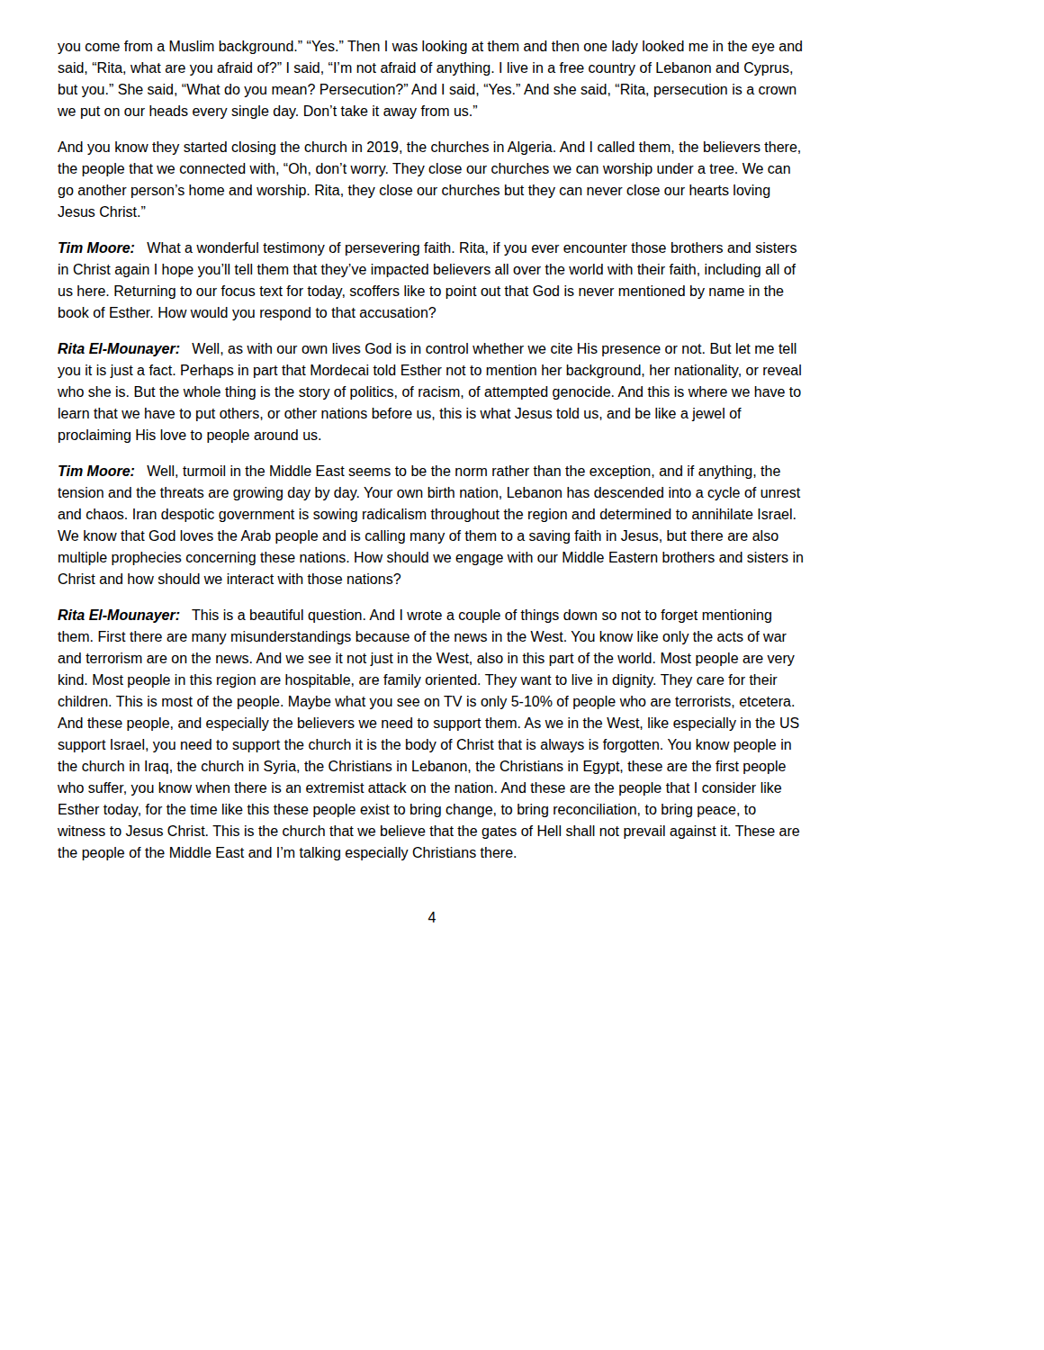you come from a Muslim background.” “Yes.” Then I was looking at them and then one lady looked me in the eye and said, “Rita, what are you afraid of?” I said, “I’m not afraid of anything. I live in a free country of Lebanon and Cyprus, but you.” She said, “What do you mean? Persecution?” And I said, “Yes.” And she said, “Rita, persecution is a crown we put on our heads every single day. Don’t take it away from us.”
And you know they started closing the church in 2019, the churches in Algeria. And I called them, the believers there, the people that we connected with, “Oh, don’t worry. They close our churches we can worship under a tree. We can go another person’s home and worship. Rita, they close our churches but they can never close our hearts loving Jesus Christ.”
Tim Moore: What a wonderful testimony of persevering faith. Rita, if you ever encounter those brothers and sisters in Christ again I hope you’ll tell them that they’ve impacted believers all over the world with their faith, including all of us here. Returning to our focus text for today, scoffers like to point out that God is never mentioned by name in the book of Esther. How would you respond to that accusation?
Rita El-Mounayer: Well, as with our own lives God is in control whether we cite His presence or not. But let me tell you it is just a fact. Perhaps in part that Mordecai told Esther not to mention her background, her nationality, or reveal who she is. But the whole thing is the story of politics, of racism, of attempted genocide. And this is where we have to learn that we have to put others, or other nations before us, this is what Jesus told us, and be like a jewel of proclaiming His love to people around us.
Tim Moore: Well, turmoil in the Middle East seems to be the norm rather than the exception, and if anything, the tension and the threats are growing day by day. Your own birth nation, Lebanon has descended into a cycle of unrest and chaos. Iran despotic government is sowing radicalism throughout the region and determined to annihilate Israel. We know that God loves the Arab people and is calling many of them to a saving faith in Jesus, but there are also multiple prophecies concerning these nations. How should we engage with our Middle Eastern brothers and sisters in Christ and how should we interact with those nations?
Rita El-Mounayer: This is a beautiful question. And I wrote a couple of things down so not to forget mentioning them. First there are many misunderstandings because of the news in the West. You know like only the acts of war and terrorism are on the news. And we see it not just in the West, also in this part of the world. Most people are very kind. Most people in this region are hospitable, are family oriented. They want to live in dignity. They care for their children. This is most of the people. Maybe what you see on TV is only 5-10% of people who are terrorists, etcetera. And these people, and especially the believers we need to support them. As we in the West, like especially in the US support Israel, you need to support the church it is the body of Christ that is always is forgotten. You know people in the church in Iraq, the church in Syria, the Christians in Lebanon, the Christians in Egypt, these are the first people who suffer, you know when there is an extremist attack on the nation. And these are the people that I consider like Esther today, for the time like this these people exist to bring change, to bring reconciliation, to bring peace, to witness to Jesus Christ. This is the church that we believe that the gates of Hell shall not prevail against it. These are the people of the Middle East and I’m talking especially Christians there.
4